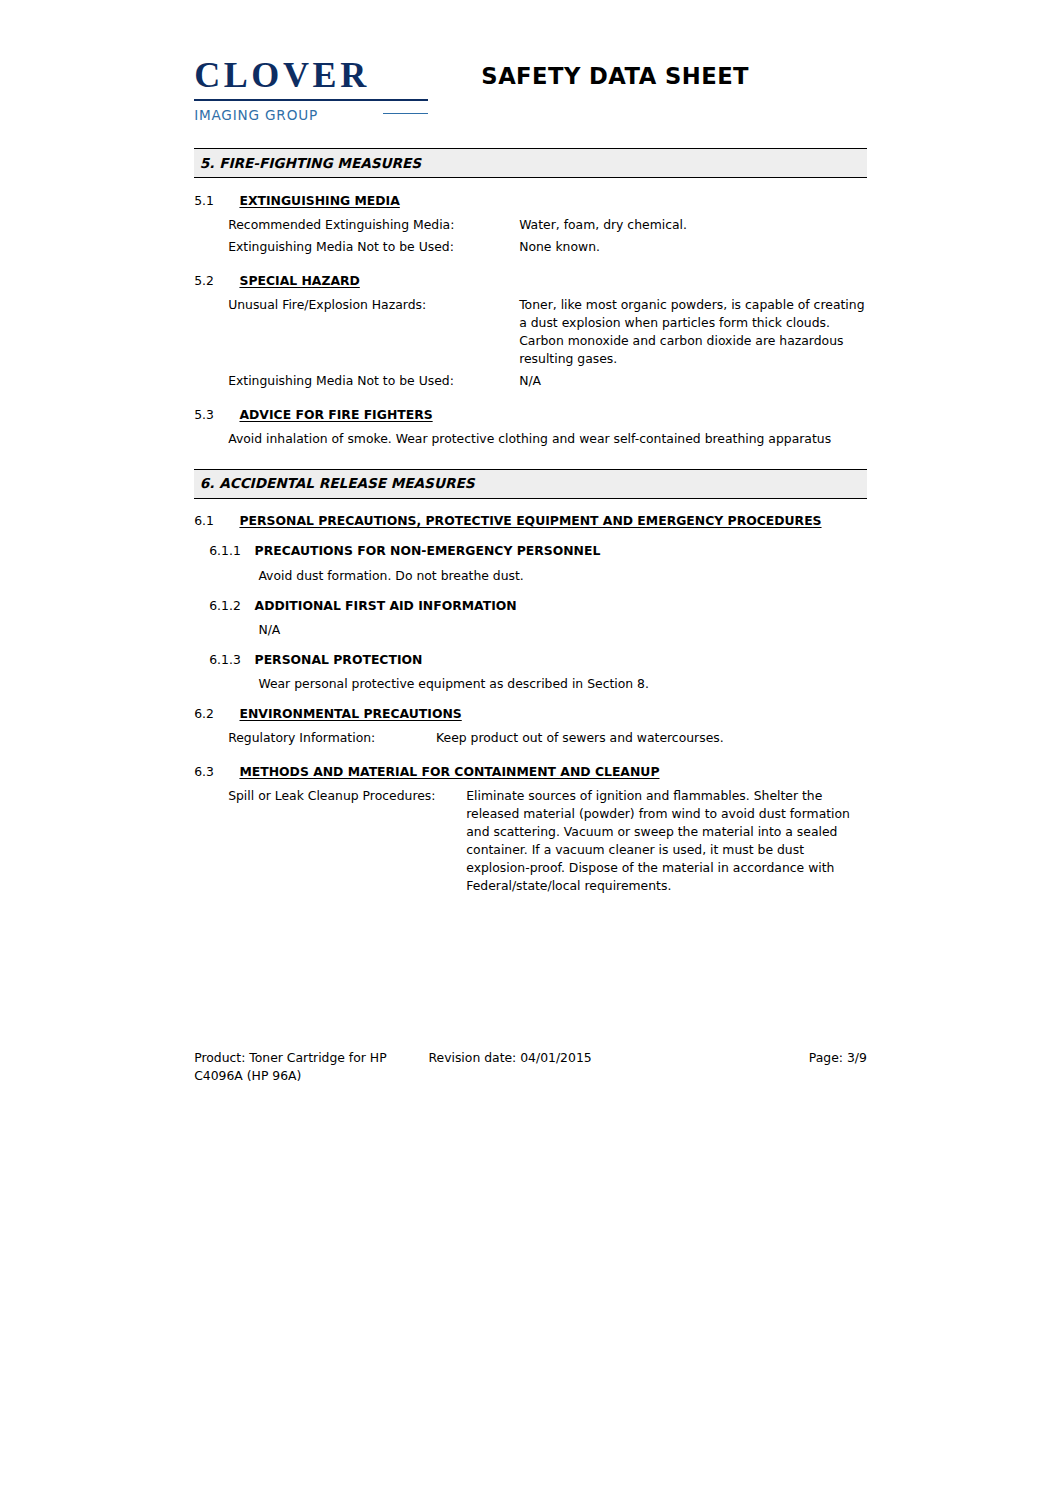CLOVER
IMAGING GROUP
SAFETY DATA SHEET
5. FIRE-FIGHTING MEASURES
5.1
EXTINGUISHING MEDIA
| Recommended Extinguishing Media: | Water, foam, dry chemical. |
| Extinguishing Media Not to be Used: | None known. |
5.2
SPECIAL HAZARD
| Unusual Fire/Explosion Hazards: | Toner, like most organic powders, is capable of creating a dust explosion when particles form thick clouds. Carbon monoxide and carbon dioxide are hazardous resulting gases. |
| Extinguishing Media Not to be Used: | N/A |
5.3
ADVICE FOR FIRE FIGHTERS
Avoid inhalation of smoke. Wear protective clothing and wear self-contained breathing apparatus
6. ACCIDENTAL RELEASE MEASURES
6.1
PERSONAL PRECAUTIONS, PROTECTIVE EQUIPMENT AND EMERGENCY PROCEDURES
6.1.1
PRECAUTIONS FOR NON-EMERGENCY PERSONNEL
Avoid dust formation. Do not breathe dust.
6.1.2
ADDITIONAL FIRST AID INFORMATION
N/A
6.1.3
PERSONAL PROTECTION
Wear personal protective equipment as described in Section 8.
6.2
ENVIRONMENTAL PRECAUTIONS
| Regulatory Information: | Keep product out of sewers and watercourses. |
6.3
METHODS AND MATERIAL FOR CONTAINMENT AND CLEANUP
| Spill or Leak Cleanup Procedures: | Eliminate sources of ignition and flammables. Shelter the released material (powder) from wind to avoid dust formation and scattering. Vacuum or sweep the material into a sealed container. If a vacuum cleaner is used, it must be dust explosion-proof. Dispose of the material in accordance with Federal/state/local requirements. |
Product: Toner Cartridge for HP C4096A (HP 96A)
Revision date: 04/01/2015
Page: 3/9